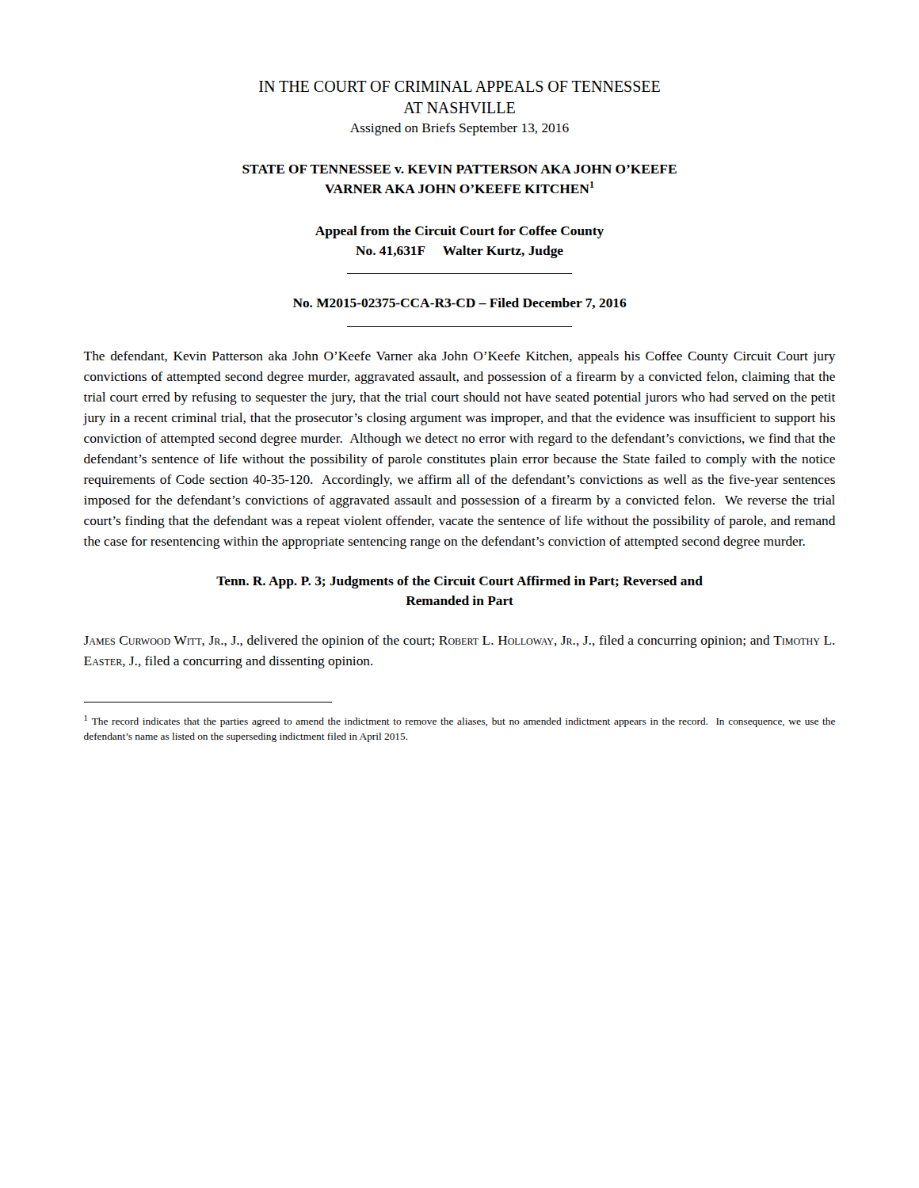IN THE COURT OF CRIMINAL APPEALS OF TENNESSEE
AT NASHVILLE
Assigned on Briefs September 13, 2016
STATE OF TENNESSEE v. KEVIN PATTERSON AKA JOHN O’KEEFE
VARNER AKA JOHN O’KEEFE KITCHEN1
Appeal from the Circuit Court for Coffee County
No. 41,631F Walter Kurtz, Judge
No. M2015-02375-CCA-R3-CD – Filed December 7, 2016
The defendant, Kevin Patterson aka John O’Keefe Varner aka John O’Keefe Kitchen, appeals his Coffee County Circuit Court jury convictions of attempted second degree murder, aggravated assault, and possession of a firearm by a convicted felon, claiming that the trial court erred by refusing to sequester the jury, that the trial court should not have seated potential jurors who had served on the petit jury in a recent criminal trial, that the prosecutor’s closing argument was improper, and that the evidence was insufficient to support his conviction of attempted second degree murder. Although we detect no error with regard to the defendant’s convictions, we find that the defendant’s sentence of life without the possibility of parole constitutes plain error because the State failed to comply with the notice requirements of Code section 40-35-120. Accordingly, we affirm all of the defendant’s convictions as well as the five-year sentences imposed for the defendant’s convictions of aggravated assault and possession of a firearm by a convicted felon. We reverse the trial court’s finding that the defendant was a repeat violent offender, vacate the sentence of life without the possibility of parole, and remand the case for resentencing within the appropriate sentencing range on the defendant’s conviction of attempted second degree murder.
Tenn. R. App. P. 3; Judgments of the Circuit Court Affirmed in Part; Reversed and
Remanded in Part
James Curwood Witt, Jr., J., delivered the opinion of the court; Robert L. Holloway, Jr., J., filed a concurring opinion; and Timothy L. Easter, J., filed a concurring and dissenting opinion.
1 The record indicates that the parties agreed to amend the indictment to remove the aliases, but no amended indictment appears in the record. In consequence, we use the defendant’s name as listed on the superseding indictment filed in April 2015.